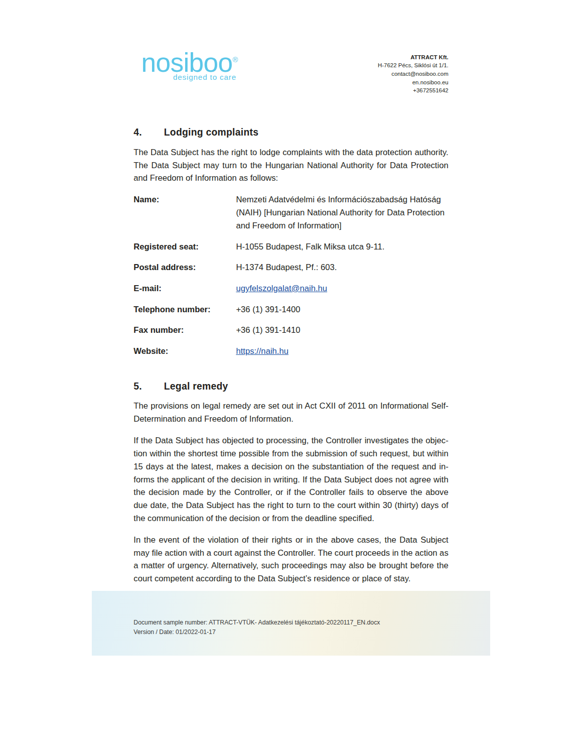nosiboo®
designed to care
ATTRACT Kft.
H-7622 Pécs, Siklósi út 1/1.
contact@nosiboo.com
en.nosiboo.eu
+3672551642
4. Lodging complaints
The Data Subject has the right to lodge complaints with the data protection authority. The Data Subject may turn to the Hungarian National Authority for Data Protection and Freedom of Information as follows:
| Name: | Nemzeti Adatvédelmi és Információszabadság Hatóság (NAIH) [Hungarian National Authority for Data Protection and Freedom of Information] |
| Registered seat: | H-1055 Budapest, Falk Miksa utca 9-11. |
| Postal address: | H-1374 Budapest, Pf.: 603. |
| E-mail: | ugyfelszolgalat@naih.hu |
| Telephone number: | +36 (1) 391-1400 |
| Fax number: | +36 (1) 391-1410 |
| Website: | https://naih.hu |
5. Legal remedy
The provisions on legal remedy are set out in Act CXII of 2011 on Informational Self-Determination and Freedom of Information.
If the Data Subject has objected to processing, the Controller investigates the objection within the shortest time possible from the submission of such request, but within 15 days at the latest, makes a decision on the substantiation of the request and informs the applicant of the decision in writing. If the Data Subject does not agree with the decision made by the Controller, or if the Controller fails to observe the above due date, the Data Subject has the right to turn to the court within 30 (thirty) days of the communication of the decision or from the deadline specified.
In the event of the violation of their rights or in the above cases, the Data Subject may file action with a court against the Controller. The court proceeds in the action as a matter of urgency. Alternatively, such proceedings may also be brought before the court competent according to the Data Subject’s residence or place of stay.
Document sample number: ATTRACT-VTÜK- Adatkezelési tájékoztató-20220117_EN.docx
Version / Date: 01/2022-01-17